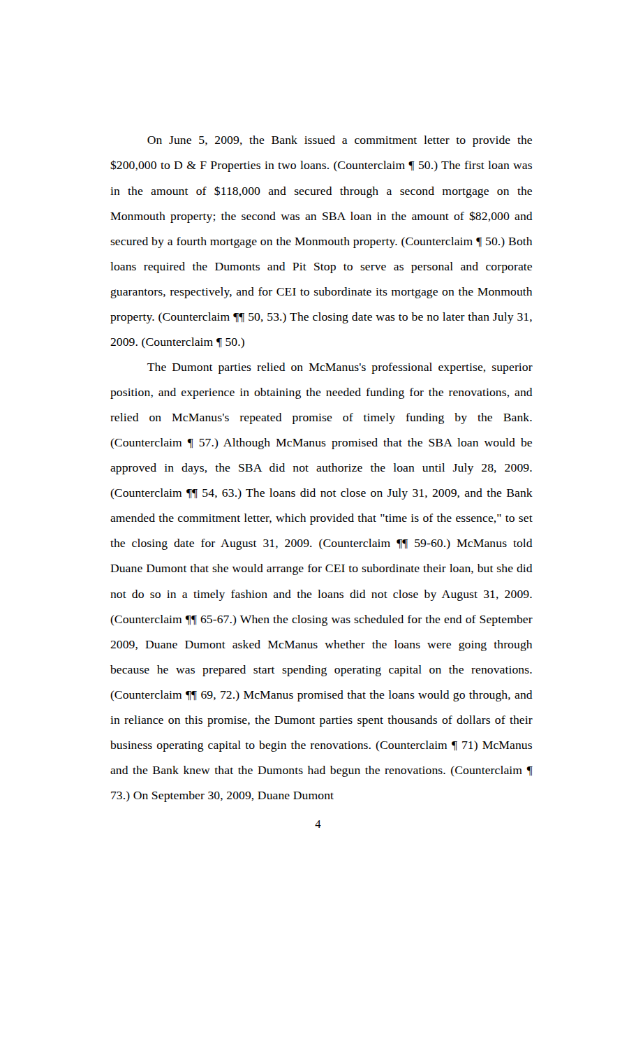On June 5, 2009, the Bank issued a commitment letter to provide the $200,000 to D & F Properties in two loans. (Counterclaim ¶ 50.) The first loan was in the amount of $118,000 and secured through a second mortgage on the Monmouth property; the second was an SBA loan in the amount of $82,000 and secured by a fourth mortgage on the Monmouth property. (Counterclaim ¶ 50.) Both loans required the Dumonts and Pit Stop to serve as personal and corporate guarantors, respectively, and for CEI to subordinate its mortgage on the Monmouth property. (Counterclaim ¶¶ 50, 53.) The closing date was to be no later than July 31, 2009. (Counterclaim ¶ 50.)
The Dumont parties relied on McManus's professional expertise, superior position, and experience in obtaining the needed funding for the renovations, and relied on McManus's repeated promise of timely funding by the Bank. (Counterclaim ¶ 57.) Although McManus promised that the SBA loan would be approved in days, the SBA did not authorize the loan until July 28, 2009. (Counterclaim ¶¶ 54, 63.) The loans did not close on July 31, 2009, and the Bank amended the commitment letter, which provided that "time is of the essence," to set the closing date for August 31, 2009. (Counterclaim ¶¶ 59-60.) McManus told Duane Dumont that she would arrange for CEI to subordinate their loan, but she did not do so in a timely fashion and the loans did not close by August 31, 2009. (Counterclaim ¶¶ 65-67.) When the closing was scheduled for the end of September 2009, Duane Dumont asked McManus whether the loans were going through because he was prepared start spending operating capital on the renovations. (Counterclaim ¶¶ 69, 72.) McManus promised that the loans would go through, and in reliance on this promise, the Dumont parties spent thousands of dollars of their business operating capital to begin the renovations. (Counterclaim ¶ 71) McManus and the Bank knew that the Dumonts had begun the renovations. (Counterclaim ¶ 73.) On September 30, 2009, Duane Dumont
4